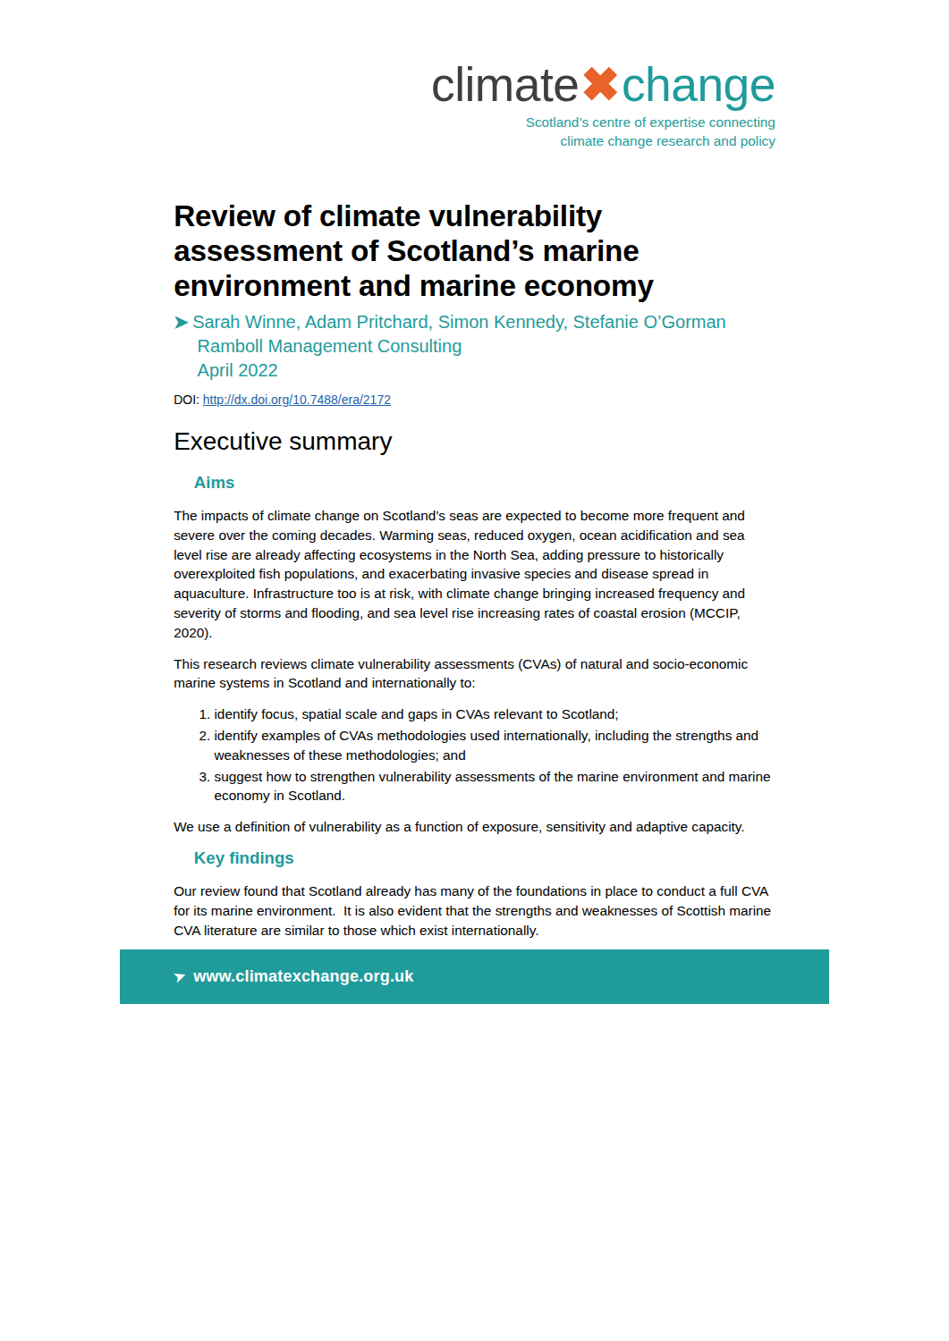climate✖change
Scotland’s centre of expertise connecting
climate change research and policy
Review of climate vulnerability assessment of Scotland’s marine environment and marine economy
➤Sarah Winne, Adam Pritchard, Simon Kennedy, Stefanie O’Gorman Ramboll Management Consulting April 2022
DOI: http://dx.doi.org/10.7488/era/2172
Executive summary
Aims
The impacts of climate change on Scotland’s seas are expected to become more frequent and severe over the coming decades. Warming seas, reduced oxygen, ocean acidification and sea level rise are already affecting ecosystems in the North Sea, adding pressure to historically overexploited fish populations, and exacerbating invasive species and disease spread in aquaculture. Infrastructure too is at risk, with climate change bringing increased frequency and severity of storms and flooding, and sea level rise increasing rates of coastal erosion (MCCIP, 2020).
This research reviews climate vulnerability assessments (CVAs) of natural and socio-economic marine systems in Scotland and internationally to:
identify focus, spatial scale and gaps in CVAs relevant to Scotland;
identify examples of CVAs methodologies used internationally, including the strengths and weaknesses of these methodologies; and
suggest how to strengthen vulnerability assessments of the marine environment and marine economy in Scotland.
We use a definition of vulnerability as a function of exposure, sensitivity and adaptive capacity.
Key findings
Our review found that Scotland already has many of the foundations in place to conduct a full CVA for its marine environment. It is also evident that the strengths and weaknesses of Scottish marine CVA literature are similar to those which exist internationally.
CVAs relevant to Scotland vary in their definition of vulnerability. Most studies focus primarily on the ecological or physical system rather than socio-economic considerations.
➤www.climatexchange.org.uk